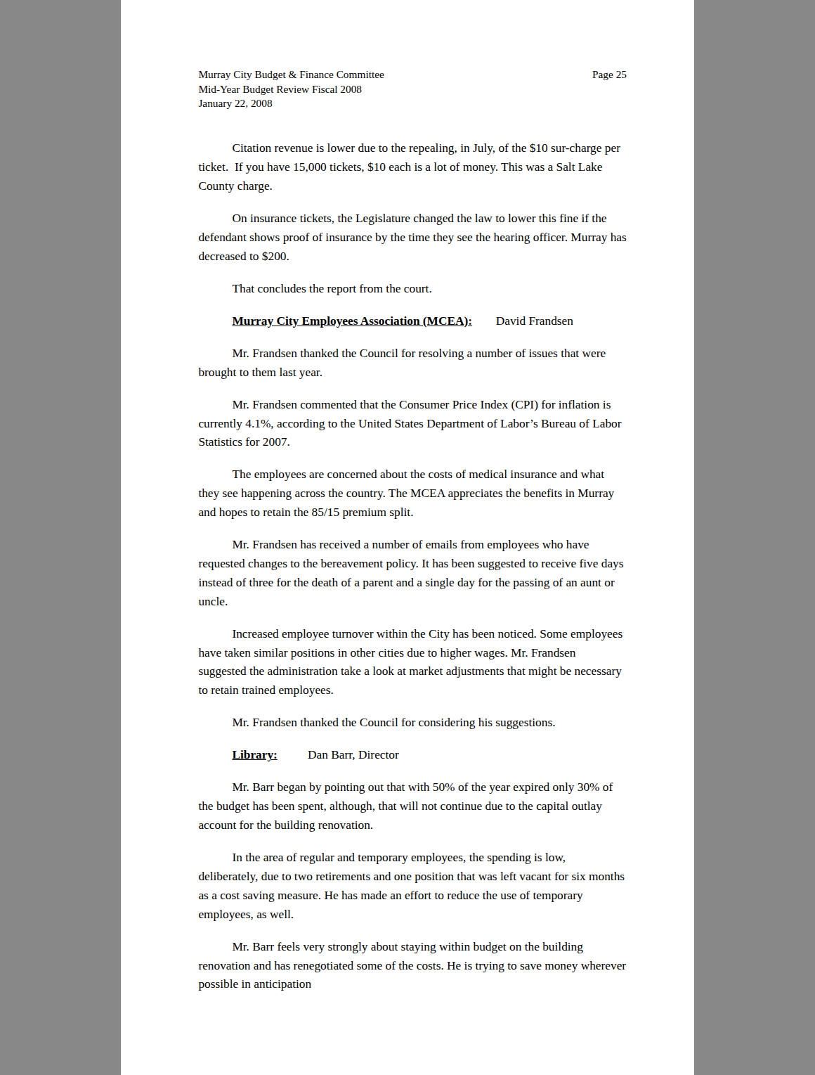Murray City Budget & Finance Committee Page 25
Mid-Year Budget Review Fiscal 2008
January 22, 2008
Citation revenue is lower due to the repealing, in July, of the $10 sur-charge per ticket. If you have 15,000 tickets, $10 each is a lot of money. This was a Salt Lake County charge.
On insurance tickets, the Legislature changed the law to lower this fine if the defendant shows proof of insurance by the time they see the hearing officer. Murray has decreased to $200.
That concludes the report from the court.
Murray City Employees Association (MCEA): David Frandsen
Mr. Frandsen thanked the Council for resolving a number of issues that were brought to them last year.
Mr. Frandsen commented that the Consumer Price Index (CPI) for inflation is currently 4.1%, according to the United States Department of Labor’s Bureau of Labor Statistics for 2007.
The employees are concerned about the costs of medical insurance and what they see happening across the country. The MCEA appreciates the benefits in Murray and hopes to retain the 85/15 premium split.
Mr. Frandsen has received a number of emails from employees who have requested changes to the bereavement policy. It has been suggested to receive five days instead of three for the death of a parent and a single day for the passing of an aunt or uncle.
Increased employee turnover within the City has been noticed. Some employees have taken similar positions in other cities due to higher wages. Mr. Frandsen suggested the administration take a look at market adjustments that might be necessary to retain trained employees.
Mr. Frandsen thanked the Council for considering his suggestions.
Library: Dan Barr, Director
Mr. Barr began by pointing out that with 50% of the year expired only 30% of the budget has been spent, although, that will not continue due to the capital outlay account for the building renovation.
In the area of regular and temporary employees, the spending is low, deliberately, due to two retirements and one position that was left vacant for six months as a cost saving measure. He has made an effort to reduce the use of temporary employees, as well.
Mr. Barr feels very strongly about staying within budget on the building renovation and has renegotiated some of the costs. He is trying to save money wherever possible in anticipation